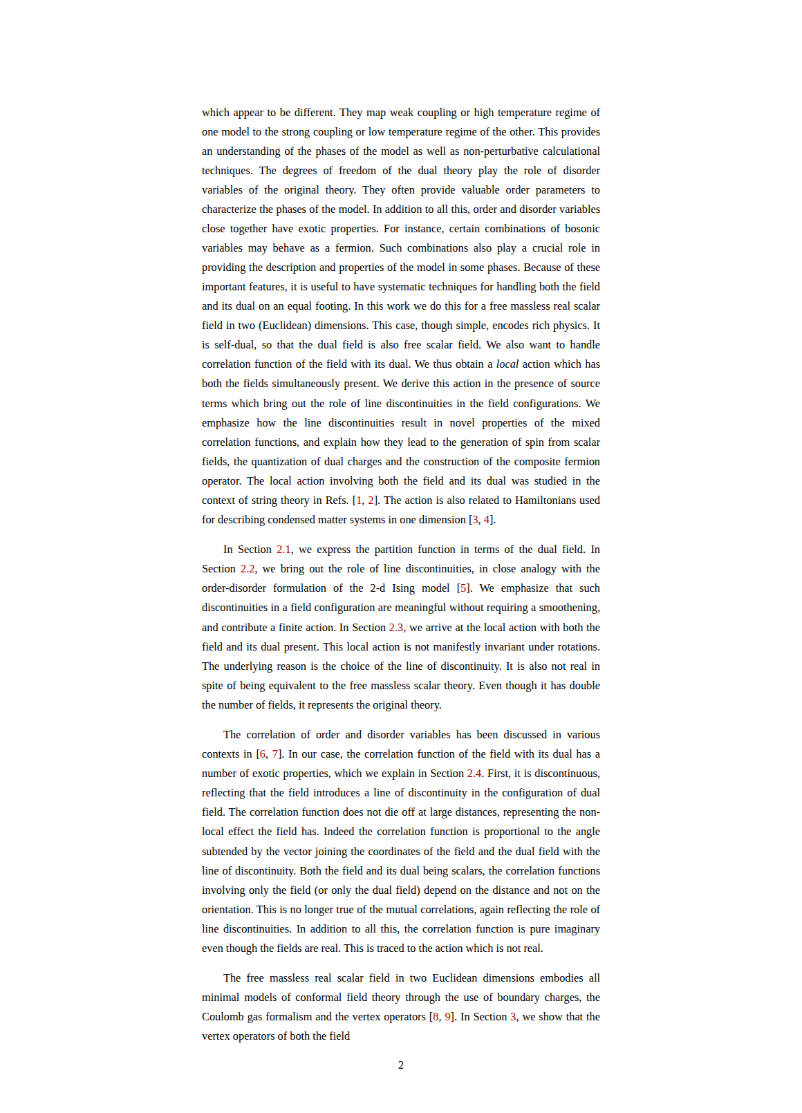which appear to be different. They map weak coupling or high temperature regime of one model to the strong coupling or low temperature regime of the other. This provides an understanding of the phases of the model as well as non-perturbative calculational techniques. The degrees of freedom of the dual theory play the role of disorder variables of the original theory. They often provide valuable order parameters to characterize the phases of the model. In addition to all this, order and disorder variables close together have exotic properties. For instance, certain combinations of bosonic variables may behave as a fermion. Such combinations also play a crucial role in providing the description and properties of the model in some phases. Because of these important features, it is useful to have systematic techniques for handling both the field and its dual on an equal footing. In this work we do this for a free massless real scalar field in two (Euclidean) dimensions. This case, though simple, encodes rich physics. It is self-dual, so that the dual field is also free scalar field. We also want to handle correlation function of the field with its dual. We thus obtain a local action which has both the fields simultaneously present. We derive this action in the presence of source terms which bring out the role of line discontinuities in the field configurations. We emphasize how the line discontinuities result in novel properties of the mixed correlation functions, and explain how they lead to the generation of spin from scalar fields, the quantization of dual charges and the construction of the composite fermion operator. The local action involving both the field and its dual was studied in the context of string theory in Refs. [1, 2]. The action is also related to Hamiltonians used for describing condensed matter systems in one dimension [3, 4].
In Section 2.1, we express the partition function in terms of the dual field. In Section 2.2, we bring out the role of line discontinuities, in close analogy with the order-disorder formulation of the 2-d Ising model [5]. We emphasize that such discontinuities in a field configuration are meaningful without requiring a smoothening, and contribute a finite action. In Section 2.3, we arrive at the local action with both the field and its dual present. This local action is not manifestly invariant under rotations. The underlying reason is the choice of the line of discontinuity. It is also not real in spite of being equivalent to the free massless scalar theory. Even though it has double the number of fields, it represents the original theory.
The correlation of order and disorder variables has been discussed in various contexts in [6, 7]. In our case, the correlation function of the field with its dual has a number of exotic properties, which we explain in Section 2.4. First, it is discontinuous, reflecting that the field introduces a line of discontinuity in the configuration of dual field. The correlation function does not die off at large distances, representing the non-local effect the field has. Indeed the correlation function is proportional to the angle subtended by the vector joining the coordinates of the field and the dual field with the line of discontinuity. Both the field and its dual being scalars, the correlation functions involving only the field (or only the dual field) depend on the distance and not on the orientation. This is no longer true of the mutual correlations, again reflecting the role of line discontinuities. In addition to all this, the correlation function is pure imaginary even though the fields are real. This is traced to the action which is not real.
The free massless real scalar field in two Euclidean dimensions embodies all minimal models of conformal field theory through the use of boundary charges, the Coulomb gas formalism and the vertex operators [8, 9]. In Section 3, we show that the vertex operators of both the field
2